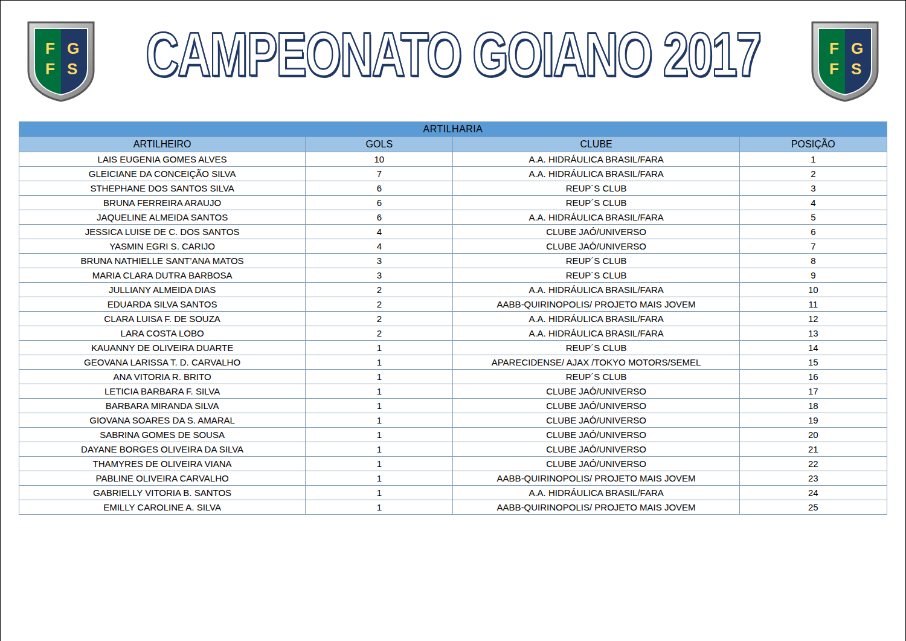F G F S
F G F S
CAMPEONATO GOIANO 2017
| ARTILHARIA |
| --- |
| ARTILHEIRO | GOLS | CLUBE | POSIÇÃO |
| LAIS EUGENIA GOMES ALVES | 10 | A.A. HIDRÁULICA BRASIL/FARA | 1 |
| GLEICIANE DA CONCEIÇÃO SILVA | 7 | A.A. HIDRÁULICA BRASIL/FARA | 2 |
| STHEPHANE DOS SANTOS SILVA | 6 | REUP´S CLUB | 3 |
| BRUNA FERREIRA ARAUJO | 6 | REUP´S CLUB | 4 |
| JAQUELINE ALMEIDA SANTOS | 6 | A.A. HIDRÁULICA BRASIL/FARA | 5 |
| JESSICA LUISE DE C. DOS SANTOS | 4 | CLUBE JAÓ/UNIVERSO | 6 |
| YASMIN EGRI S. CARIJO | 4 | CLUBE JAÓ/UNIVERSO | 7 |
| BRUNA NATHIELLE SANT’ANA MATOS | 3 | REUP´S CLUB | 8 |
| MARIA CLARA DUTRA BARBOSA | 3 | REUP´S CLUB | 9 |
| JULLIANY ALMEIDA DIAS | 2 | A.A. HIDRÁULICA BRASIL/FARA | 10 |
| EDUARDA SILVA SANTOS | 2 | AABB-QUIRINOPOLIS/ PROJETO MAIS JOVEM | 11 |
| CLARA LUISA F. DE SOUZA | 2 | A.A. HIDRÁULICA BRASIL/FARA | 12 |
| LARA COSTA LOBO | 2 | A.A. HIDRÁULICA BRASIL/FARA | 13 |
| KAUANNY DE OLIVEIRA DUARTE | 1 | REUP´S CLUB | 14 |
| GEOVANA LARISSA T. D. CARVALHO | 1 | APARECIDENSE/ AJAX /TOKYO MOTORS/SEMEL | 15 |
| ANA VITORIA R. BRITO | 1 | REUP´S CLUB | 16 |
| LETICIA BARBARA F. SILVA | 1 | CLUBE JAÓ/UNIVERSO | 17 |
| BARBARA MIRANDA SILVA | 1 | CLUBE JAÓ/UNIVERSO | 18 |
| GIOVANA SOARES DA S. AMARAL | 1 | CLUBE JAÓ/UNIVERSO | 19 |
| SABRINA GOMES DE SOUSA | 1 | CLUBE JAÓ/UNIVERSO | 20 |
| DAYANE BORGES OLIVEIRA DA SILVA | 1 | CLUBE JAÓ/UNIVERSO | 21 |
| THAMYRES DE OLIVEIRA VIANA | 1 | CLUBE JAÓ/UNIVERSO | 22 |
| PABLINE OLIVEIRA CARVALHO | 1 | AABB-QUIRINOPOLIS/ PROJETO MAIS JOVEM | 23 |
| GABRIELLY VITORIA B. SANTOS | 1 | A.A. HIDRÁULICA BRASIL/FARA | 24 |
| EMILLY CAROLINE A. SILVA | 1 | AABB-QUIRINOPOLIS/ PROJETO MAIS JOVEM | 25 |